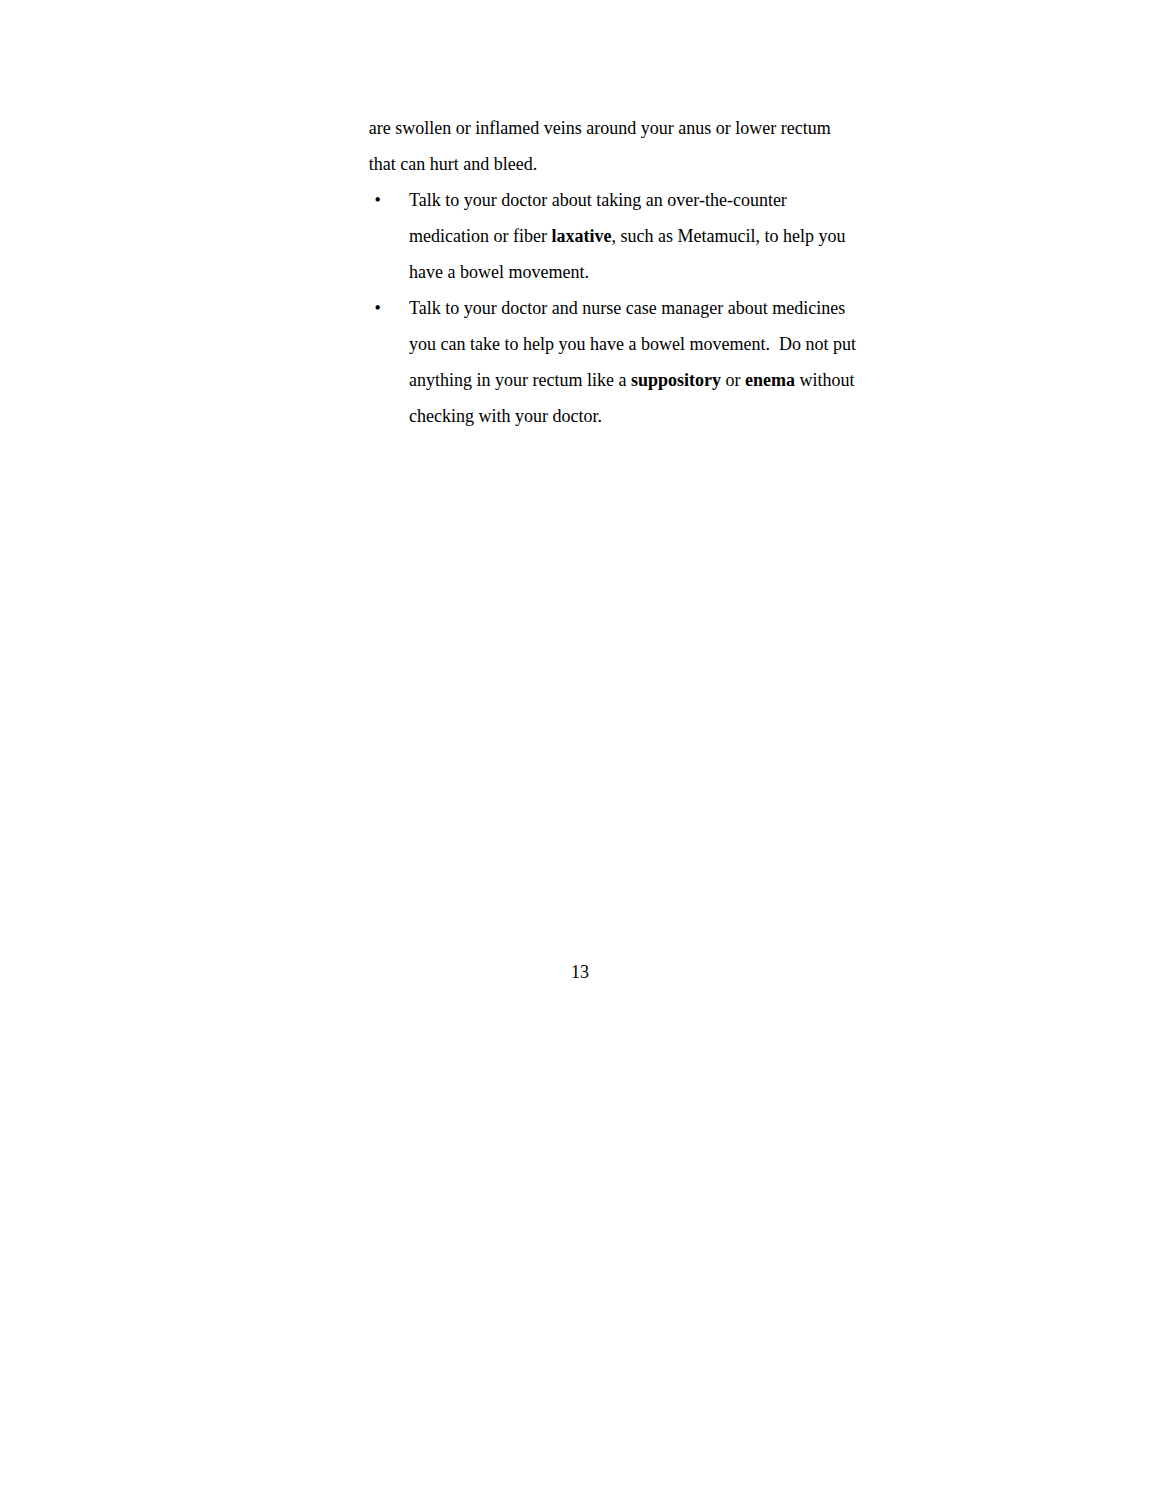are swollen or inflamed veins around your anus or lower rectum that can hurt and bleed.
Talk to your doctor about taking an over-the-counter medication or fiber laxative, such as Metamucil, to help you have a bowel movement.
Talk to your doctor and nurse case manager about medicines you can take to help you have a bowel movement. Do not put anything in your rectum like a suppository or enema without checking with your doctor.
13